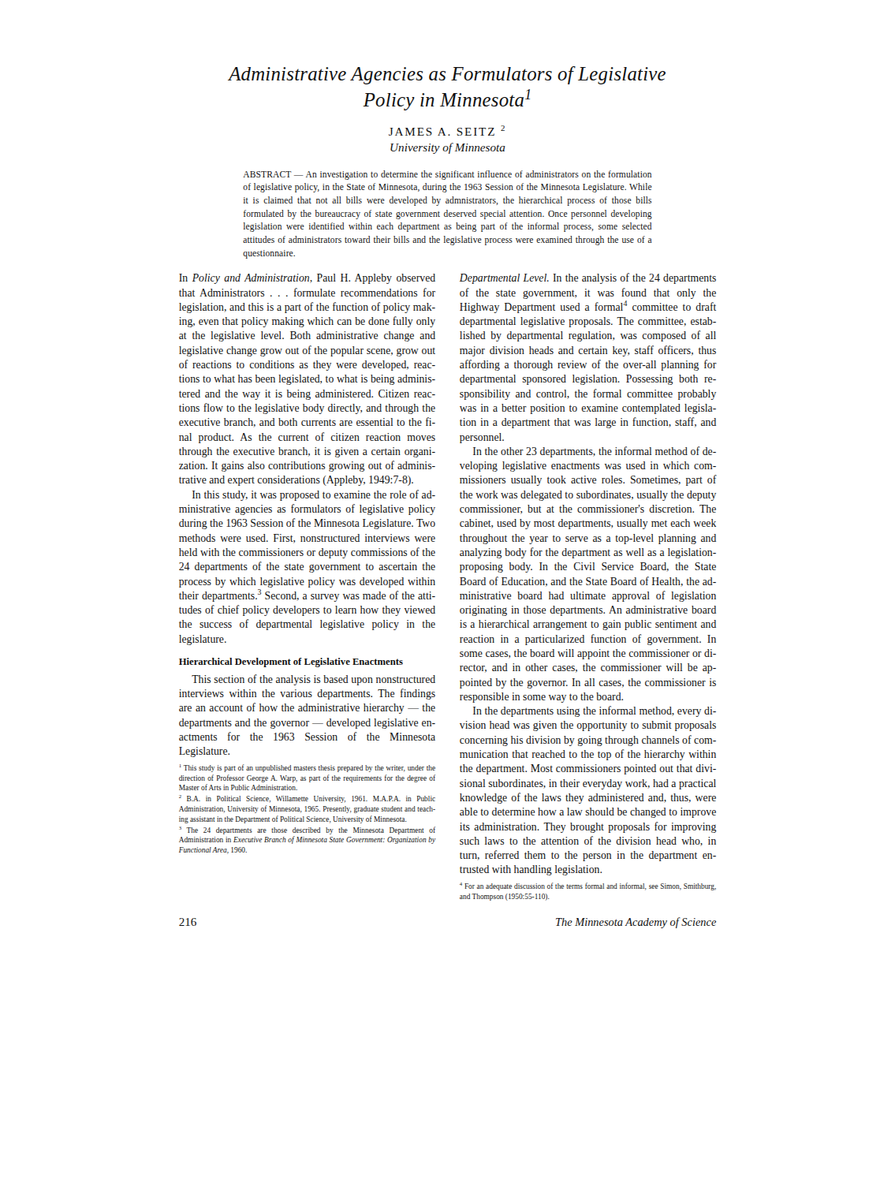Administrative Agencies as Formulators of Legislative
Policy in Minnesota1
JAMES A. SEITZ 2
University of Minnesota
ABSTRACT — An investigation to determine the significant influence of administrators on the formulation of legislative policy, in the State of Minnesota, during the 1963 Session of the Minnesota Legislature. While it is claimed that not all bills were developed by admnistrators, the hierarchical process of those bills formulated by the bureaucracy of state government deserved special attention. Once personnel developing legislation were identified within each department as being part of the informal process, some selected attitudes of administrators toward their bills and the legislative process were examined through the use of a questionnaire.
In Policy and Administration, Paul H. Appleby observed that Administrators . . . formulate recommendations for legislation, and this is a part of the function of policy making, even that policy making which can be done fully only at the legislative level. Both administrative change and legislative change grow out of the popular scene, grow out of reactions to conditions as they were developed, reactions to what has been legislated, to what is being administered and the way it is being administered. Citizen reactions flow to the legislative body directly, and through the executive branch, and both currents are essential to the final product. As the current of citizen reaction moves through the executive branch, it is given a certain organization. It gains also contributions growing out of administrative and expert considerations (Appleby, 1949:7-8).
In this study, it was proposed to examine the role of administrative agencies as formulators of legislative policy during the 1963 Session of the Minnesota Legislature. Two methods were used. First, nonstructured interviews were held with the commissioners or deputy commissions of the 24 departments of the state government to ascertain the process by which legislative policy was developed within their departments.3 Second, a survey was made of the attitudes of chief policy developers to learn how they viewed the success of departmental legislative policy in the legislature.
Hierarchical Development of Legislative Enactments
This section of the analysis is based upon nonstructured interviews within the various departments. The findings are an account of how the administrative hierarchy — the departments and the governor — developed legislative enactments for the 1963 Session of the Minnesota Legislature.
1 This study is part of an unpublished masters thesis prepared by the writer, under the direction of Professor George A. Warp, as part of the requirements for the degree of Master of Arts in Public Administration.
2 B.A. in Political Science, Willamette University, 1961. M.A.P.A. in Public Administration, University of Minnesota, 1965. Presently, graduate student and teaching assistant in the Department of Political Science, University of Minnesota.
3 The 24 departments are those described by the Minnesota Department of Administration in Executive Branch of Minnesota State Government: Organization by Functional Area, 1960.
Departmental Level. In the analysis of the 24 departments of the state government, it was found that only the Highway Department used a formal4 committee to draft departmental legislative proposals. The committee, established by departmental regulation, was composed of all major division heads and certain key, staff officers, thus affording a thorough review of the over-all planning for departmental sponsored legislation. Possessing both responsibility and control, the formal committee probably was in a better position to examine contemplated legislation in a department that was large in function, staff, and personnel.
In the other 23 departments, the informal method of developing legislative enactments was used in which commissioners usually took active roles. Sometimes, part of the work was delegated to subordinates, usually the deputy commissioner, but at the commissioner's discretion. The cabinet, used by most departments, usually met each week throughout the year to serve as a top-level planning and analyzing body for the department as well as a legislation-proposing body. In the Civil Service Board, the State Board of Education, and the State Board of Health, the administrative board had ultimate approval of legislation originating in those departments. An administrative board is a hierarchical arrangement to gain public sentiment and reaction in a particularized function of government. In some cases, the board will appoint the commissioner or director, and in other cases, the commissioner will be appointed by the governor. In all cases, the commissioner is responsible in some way to the board.
In the departments using the informal method, every division head was given the opportunity to submit proposals concerning his division by going through channels of communication that reached to the top of the hierarchy within the department. Most commissioners pointed out that divisional subordinates, in their everyday work, had a practical knowledge of the laws they administered and, thus, were able to determine how a law should be changed to improve its administration. They brought proposals for improving such laws to the attention of the division head who, in turn, referred them to the person in the department entrusted with handling legislation.
4 For an adequate discussion of the terms formal and informal, see Simon, Smithburg, and Thompson (1950:55-110).
216
The Minnesota Academy of Science